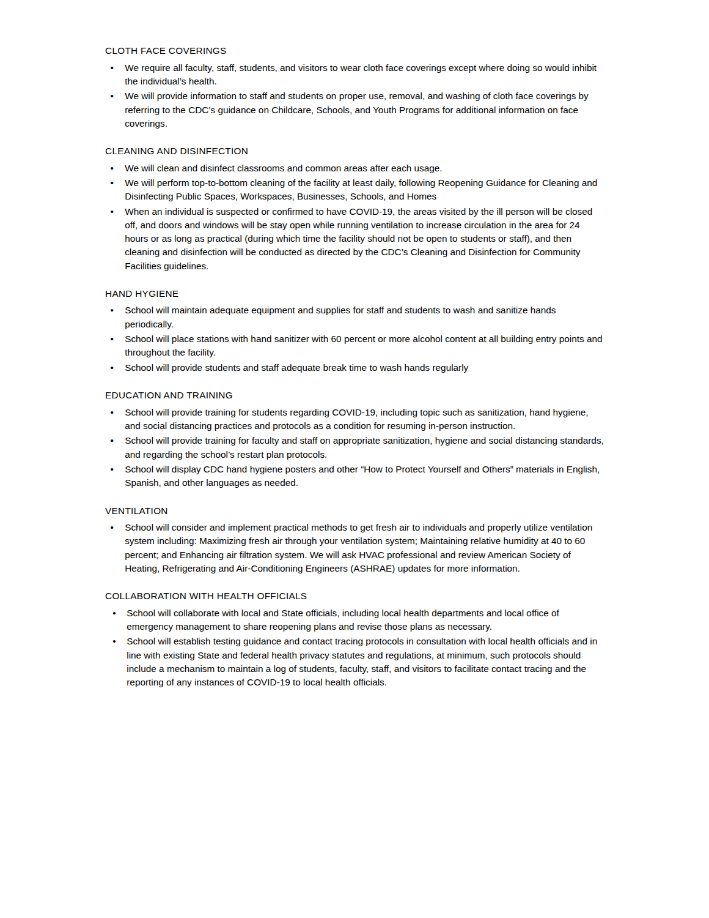CLOTH FACE COVERINGS
We require all faculty, staff, students, and visitors to wear cloth face coverings except where doing so would inhibit the individual’s health.
We will provide information to staff and students on proper use, removal, and washing of cloth face coverings by referring to the CDC’s guidance on Childcare, Schools, and Youth Programs for additional information on face coverings.
CLEANING AND DISINFECTION
We will clean and disinfect classrooms and common areas after each usage.
We will perform top-to-bottom cleaning of the facility at least daily, following Reopening Guidance for Cleaning and Disinfecting Public Spaces, Workspaces, Businesses, Schools, and Homes
When an individual is suspected or confirmed to have COVID-19, the areas visited by the ill person will be closed off, and doors and windows will be stay open while running ventilation to increase circulation in the area for 24 hours or as long as practical (during which time the facility should not be open to students or staff), and then cleaning and disinfection will be conducted as directed by the CDC’s Cleaning and Disinfection for Community Facilities guidelines.
HAND HYGIENE
School will maintain adequate equipment and supplies for staff and students to wash and sanitize hands periodically.
School will place stations with hand sanitizer with 60 percent or more alcohol content at all building entry points and throughout the facility.
School will provide students and staff adequate break time to wash hands regularly
EDUCATION AND TRAINING
School will provide training for students regarding COVID-19, including topic such as sanitization, hand hygiene, and social distancing practices and protocols as a condition for resuming in-person instruction.
School will provide training for faculty and staff on appropriate sanitization, hygiene and social distancing standards, and regarding the school’s restart plan protocols.
School will display CDC hand hygiene posters and other “How to Protect Yourself and Others” materials in English, Spanish, and other languages as needed.
VENTILATION
School will consider and implement practical methods to get fresh air to individuals and properly utilize ventilation system including: Maximizing fresh air through your ventilation system; Maintaining relative humidity at 40 to 60 percent; and Enhancing air filtration system. We will ask HVAC professional and review American Society of Heating, Refrigerating and Air-Conditioning Engineers (ASHRAE) updates for more information.
COLLABORATION WITH HEALTH OFFICIALS
School will collaborate with local and State officials, including local health departments and local office of emergency management to share reopening plans and revise those plans as necessary.
School will establish testing guidance and contact tracing protocols in consultation with local health officials and in line with existing State and federal health privacy statutes and regulations, at minimum, such protocols should include a mechanism to maintain a log of students, faculty, staff, and visitors to facilitate contact tracing and the reporting of any instances of COVID-19 to local health officials.